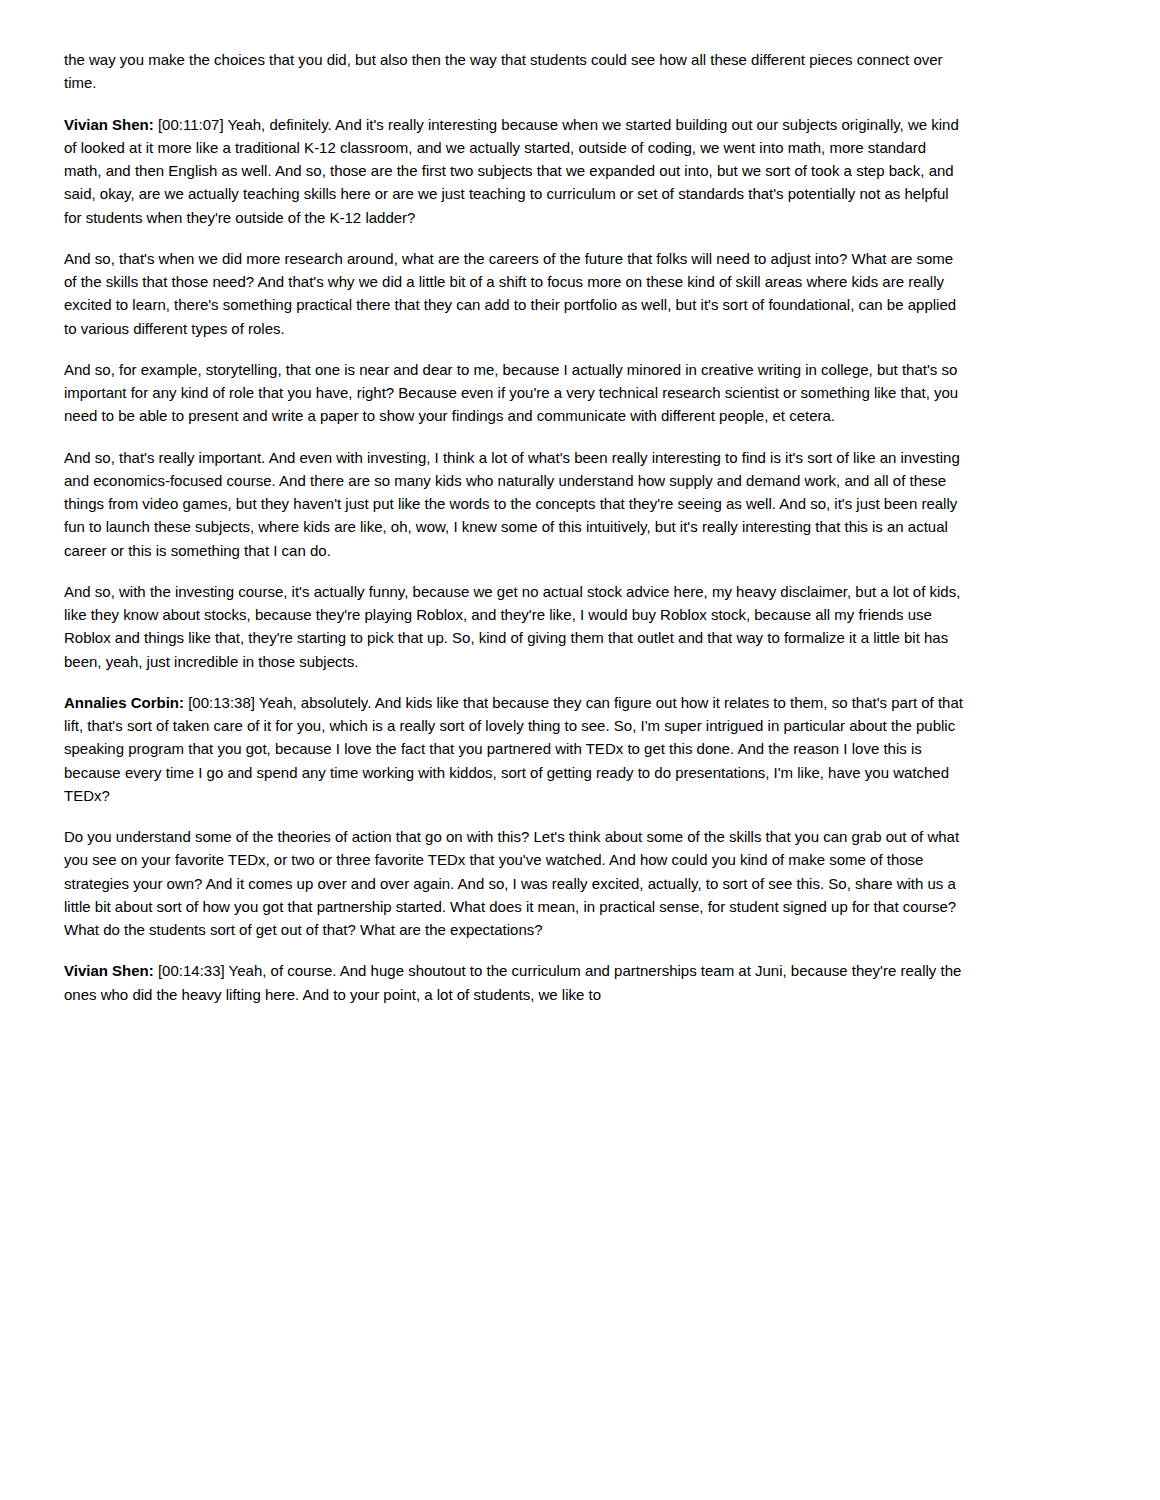the way you make the choices that you did, but also then the way that students could see how all these different pieces connect over time.
Vivian Shen: [00:11:07] Yeah, definitely. And it's really interesting because when we started building out our subjects originally, we kind of looked at it more like a traditional K-12 classroom, and we actually started, outside of coding, we went into math, more standard math, and then English as well. And so, those are the first two subjects that we expanded out into, but we sort of took a step back, and said, okay, are we actually teaching skills here or are we just teaching to curriculum or set of standards that's potentially not as helpful for students when they're outside of the K-12 ladder?
And so, that's when we did more research around, what are the careers of the future that folks will need to adjust into? What are some of the skills that those need? And that's why we did a little bit of a shift to focus more on these kind of skill areas where kids are really excited to learn, there's something practical there that they can add to their portfolio as well, but it's sort of foundational, can be applied to various different types of roles.
And so, for example, storytelling, that one is near and dear to me, because I actually minored in creative writing in college, but that's so important for any kind of role that you have, right? Because even if you're a very technical research scientist or something like that, you need to be able to present and write a paper to show your findings and communicate with different people, et cetera.
And so, that's really important. And even with investing, I think a lot of what's been really interesting to find is it's sort of like an investing and economics-focused course. And there are so many kids who naturally understand how supply and demand work, and all of these things from video games, but they haven't just put like the words to the concepts that they're seeing as well. And so, it's just been really fun to launch these subjects, where kids are like, oh, wow, I knew some of this intuitively, but it's really interesting that this is an actual career or this is something that I can do.
And so, with the investing course, it's actually funny, because we get no actual stock advice here, my heavy disclaimer, but a lot of kids, like they know about stocks, because they're playing Roblox, and they're like, I would buy Roblox stock, because all my friends use Roblox and things like that, they're starting to pick that up. So, kind of giving them that outlet and that way to formalize it a little bit has been, yeah, just incredible in those subjects.
Annalies Corbin: [00:13:38] Yeah, absolutely. And kids like that because they can figure out how it relates to them, so that's part of that lift, that's sort of taken care of it for you, which is a really sort of lovely thing to see. So, I'm super intrigued in particular about the public speaking program that you got, because I love the fact that you partnered with TEDx to get this done. And the reason I love this is because every time I go and spend any time working with kiddos, sort of getting ready to do presentations, I'm like, have you watched TEDx?
Do you understand some of the theories of action that go on with this? Let's think about some of the skills that you can grab out of what you see on your favorite TEDx, or two or three favorite TEDx that you've watched. And how could you kind of make some of those strategies your own? And it comes up over and over again. And so, I was really excited, actually, to sort of see this. So, share with us a little bit about sort of how you got that partnership started. What does it mean, in practical sense, for student signed up for that course? What do the students sort of get out of that? What are the expectations?
Vivian Shen: [00:14:33] Yeah, of course. And huge shoutout to the curriculum and partnerships team at Juni, because they're really the ones who did the heavy lifting here. And to your point, a lot of students, we like to